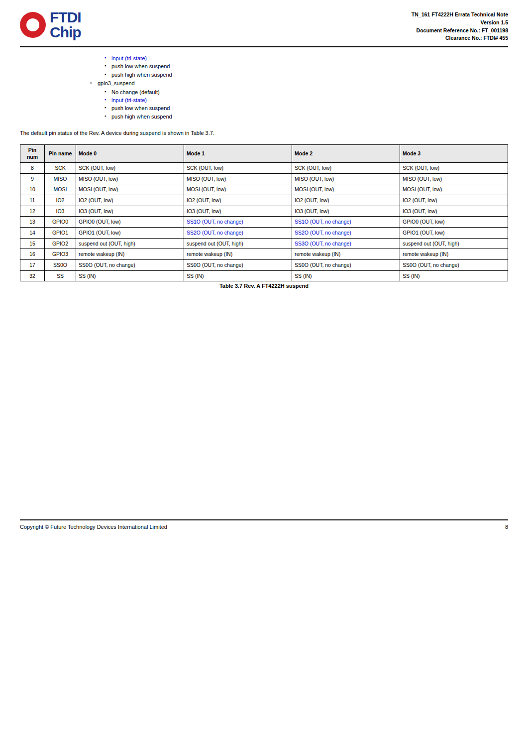FTDI
Chip
TN_161 FT4222H Errata Technical Note
Version 1.5
Document Reference No.: FT_001198
Clearance No.: FTDI# 455
input (tri-state)
push low when suspend
push high when suspend
gpio3_suspend
No change (default)
input (tri-state)
push low when suspend
push high when suspend
The default pin status of the Rev. A device during suspend is shown in Table 3.7.
| Pin num | Pin name | Mode 0 | Mode 1 | Mode 2 | Mode 3 |
| --- | --- | --- | --- | --- | --- |
| 8 | SCK | SCK (OUT, low) | SCK (OUT, low) | SCK (OUT, low) | SCK (OUT, low) |
| 9 | MISO | MISO (OUT, low) | MISO (OUT, low) | MISO (OUT, low) | MISO (OUT, low) |
| 10 | MOSI | MOSI (OUT, low) | MOSI (OUT, low) | MOSI (OUT, low) | MOSI (OUT, low) |
| 11 | IO2 | IO2 (OUT, low) | IO2 (OUT, low) | IO2 (OUT, low) | IO2 (OUT, low) |
| 12 | IO3 | IO3 (OUT, low) | IO3 (OUT, low) | IO3 (OUT, low) | IO3 (OUT, low) |
| 13 | GPIO0 | GPIO0 (OUT, low) | SS1O (OUT, no change) | SS1O (OUT, no change) | GPIO0 (OUT, low) |
| 14 | GPIO1 | GPIO1 (OUT, low) | SS2O (OUT, no change) | SS2O (OUT, no change) | GPIO1 (OUT, low) |
| 15 | GPIO2 | suspend out (OUT, high) | suspend out (OUT, high) | SS3O (OUT, no change) | suspend out (OUT, high) |
| 16 | GPIO3 | remote wakeup (IN) | remote wakeup (IN) | remote wakeup (IN) | remote wakeup (IN) |
| 17 | SS0O | SS0O (OUT, no change) | SS0O (OUT, no change) | SS0O (OUT, no change) | SS0O (OUT, no change) |
| 32 | SS | SS (IN) | SS (IN) | SS (IN) | SS (IN) |
Table 3.7 Rev. A FT4222H suspend
Copyright © Future Technology Devices International Limited
8